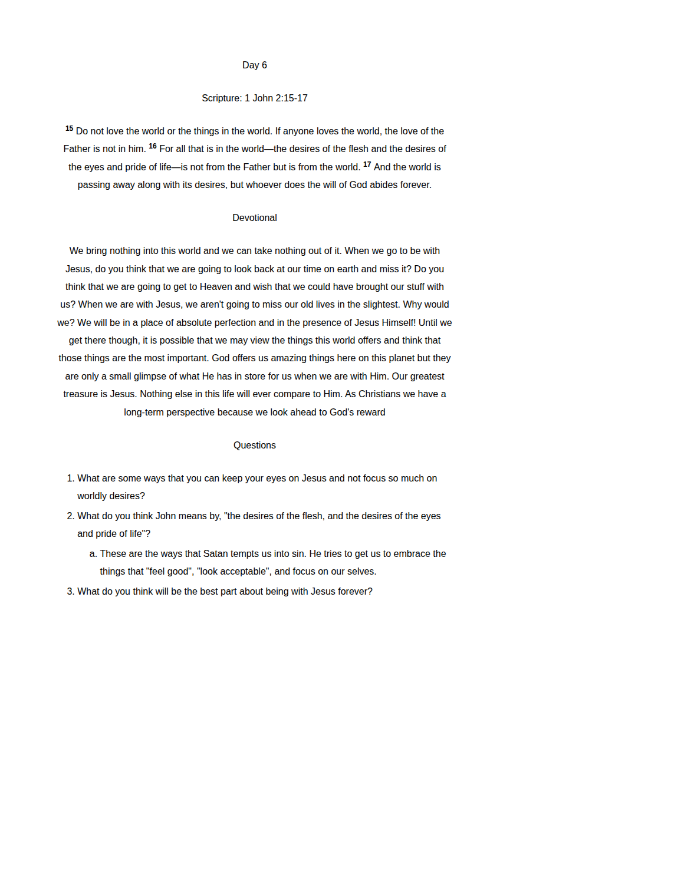Day 6
Scripture: 1 John 2:15-17
15 Do not love the world or the things in the world. If anyone loves the world, the love of the Father is not in him. 16 For all that is in the world—the desires of the flesh and the desires of the eyes and pride of life—is not from the Father but is from the world. 17 And the world is passing away along with its desires, but whoever does the will of God abides forever.
Devotional
We bring nothing into this world and we can take nothing out of it. When we go to be with Jesus, do you think that we are going to look back at our time on earth and miss it? Do you think that we are going to get to Heaven and wish that we could have brought our stuff with us? When we are with Jesus, we aren't going to miss our old lives in the slightest. Why would we? We will be in a place of absolute perfection and in the presence of Jesus Himself! Until we get there though, it is possible that we may view the things this world offers and think that those things are the most important. God offers us amazing things here on this planet but they are only a small glimpse of what He has in store for us when we are with Him. Our greatest treasure is Jesus. Nothing else in this life will ever compare to Him. As Christians we have a long-term perspective because we look ahead to God's reward
Questions
What are some ways that you can keep your eyes on Jesus and not focus so much on worldly desires?
What do you think John means by, "the desires of the flesh, and the desires of the eyes and pride of life"?
These are the ways that Satan tempts us into sin. He tries to get us to embrace the things that "feel good", "look acceptable", and focus on our selves.
What do you think will be the best part about being with Jesus forever?